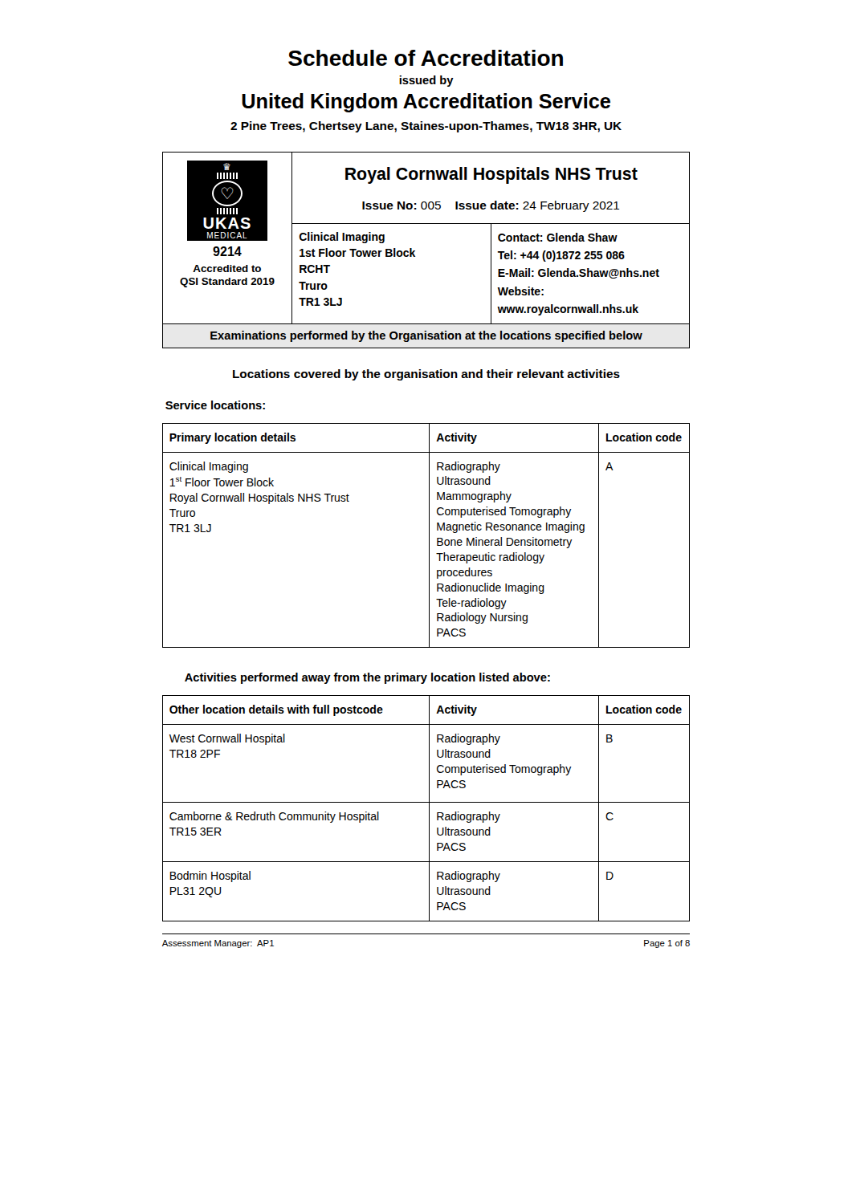Schedule of Accreditation
issued by
United Kingdom Accreditation Service
2 Pine Trees, Chertsey Lane, Staines-upon-Thames, TW18 3HR, UK
| ♛ ♡ UKAS MEDICAL 9214 Accredited to QSI Standard 2019 | Royal Cornwall Hospitals NHS Trust Issue No: 005 Issue date: 24 February 2021 |
| Clinical Imaging 1st Floor Tower Block RCHT Truro TR1 3LJ | Contact: Glenda Shaw Tel: +44 (0)1872 255 086 E-Mail: Glenda.Shaw@nhs.net Website: www.royalcornwall.nhs.uk |
| Examinations performed by the Organisation at the locations specified below |
Locations covered by the organisation and their relevant activities
Service locations:
| Primary location details | Activity | Location code |
| --- | --- | --- |
| Clinical Imaging 1 st Floor Tower Block Royal Cornwall Hospitals NHS Trust Truro TR1 3LJ | Radiography Ultrasound Mammography Computerised Tomography Magnetic Resonance Imaging Bone Mineral Densitometry Therapeutic radiology procedures Radionuclide Imaging Tele-radiology Radiology Nursing PACS | A |
Activities performed away from the primary location listed above:
| Other location details with full postcode | Activity | Location code |
| --- | --- | --- |
| West Cornwall Hospital TR18 2PF | Radiography Ultrasound Computerised Tomography PACS | B |
| Camborne & Redruth Community Hospital TR15 3ER | Radiography Ultrasound PACS | C |
| Bodmin Hospital PL31 2QU | Radiography Ultrasound PACS | D |
Assessment Manager: AP1 Page 1 of 8